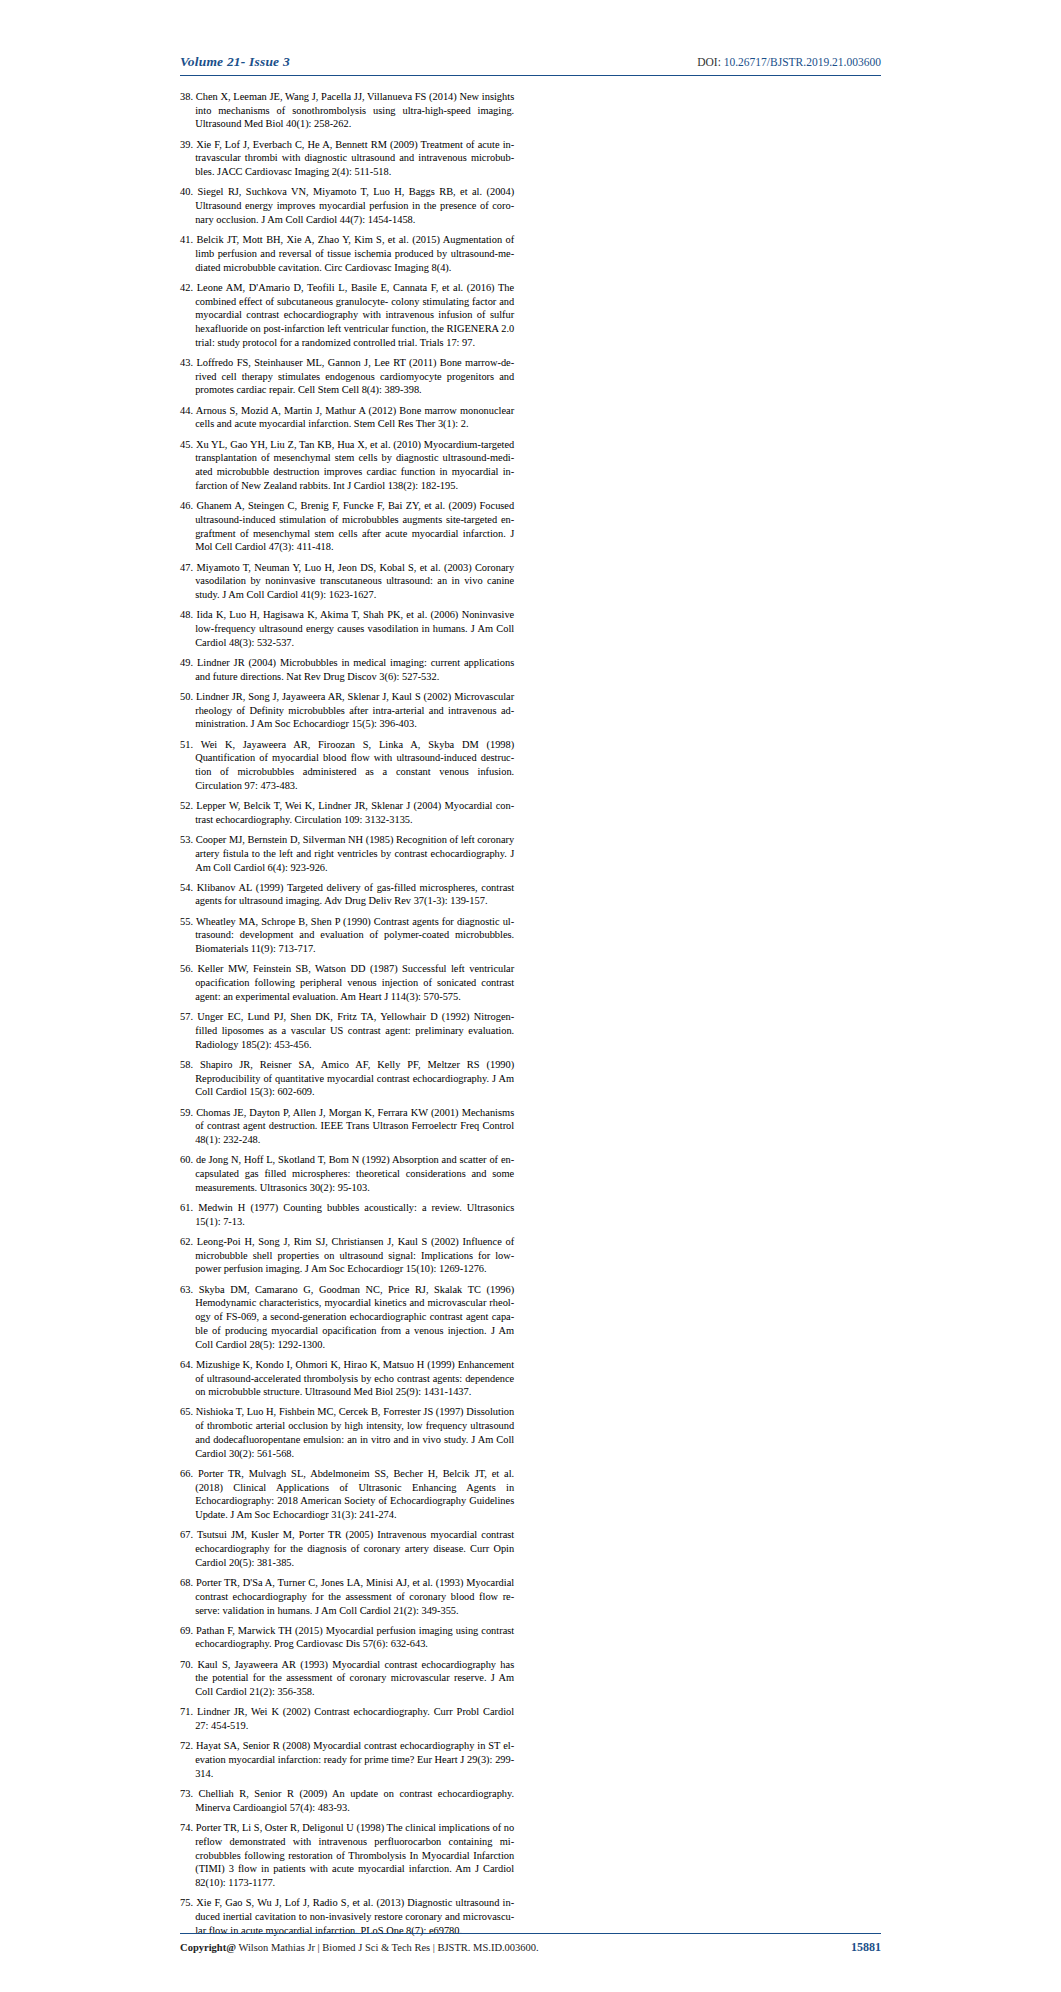Volume 21- Issue 3
DOI: 10.26717/BJSTR.2019.21.003600
38. Chen X, Leeman JE, Wang J, Pacella JJ, Villanueva FS (2014) New insights into mechanisms of sonothrombolysis using ultra-high-speed imaging. Ultrasound Med Biol 40(1): 258-262.
39. Xie F, Lof J, Everbach C, He A, Bennett RM (2009) Treatment of acute intravascular thrombi with diagnostic ultrasound and intravenous microbubbles. JACC Cardiovasc Imaging 2(4): 511-518.
40. Siegel RJ, Suchkova VN, Miyamoto T, Luo H, Baggs RB, et al. (2004) Ultrasound energy improves myocardial perfusion in the presence of coronary occlusion. J Am Coll Cardiol 44(7): 1454-1458.
41. Belcik JT, Mott BH, Xie A, Zhao Y, Kim S, et al. (2015) Augmentation of limb perfusion and reversal of tissue ischemia produced by ultrasound-mediated microbubble cavitation. Circ Cardiovasc Imaging 8(4).
42. Leone AM, D'Amario D, Teofili L, Basile E, Cannata F, et al. (2016) The combined effect of subcutaneous granulocyte- colony stimulating factor and myocardial contrast echocardiography with intravenous infusion of sulfur hexafluoride on post-infarction left ventricular function, the RIGENERA 2.0 trial: study protocol for a randomized controlled trial. Trials 17: 97.
43. Loffredo FS, Steinhauser ML, Gannon J, Lee RT (2011) Bone marrow-derived cell therapy stimulates endogenous cardiomyocyte progenitors and promotes cardiac repair. Cell Stem Cell 8(4): 389-398.
44. Arnous S, Mozid A, Martin J, Mathur A (2012) Bone marrow mononuclear cells and acute myocardial infarction. Stem Cell Res Ther 3(1): 2.
45. Xu YL, Gao YH, Liu Z, Tan KB, Hua X, et al. (2010) Myocardium-targeted transplantation of mesenchymal stem cells by diagnostic ultrasound-mediated microbubble destruction improves cardiac function in myocardial infarction of New Zealand rabbits. Int J Cardiol 138(2): 182-195.
46. Ghanem A, Steingen C, Brenig F, Funcke F, Bai ZY, et al. (2009) Focused ultrasound-induced stimulation of microbubbles augments site-targeted engraftment of mesenchymal stem cells after acute myocardial infarction. J Mol Cell Cardiol 47(3): 411-418.
47. Miyamoto T, Neuman Y, Luo H, Jeon DS, Kobal S, et al. (2003) Coronary vasodilation by noninvasive transcutaneous ultrasound: an in vivo canine study. J Am Coll Cardiol 41(9): 1623-1627.
48. Iida K, Luo H, Hagisawa K, Akima T, Shah PK, et al. (2006) Noninvasive low-frequency ultrasound energy causes vasodilation in humans. J Am Coll Cardiol 48(3): 532-537.
49. Lindner JR (2004) Microbubbles in medical imaging: current applications and future directions. Nat Rev Drug Discov 3(6): 527-532.
50. Lindner JR, Song J, Jayaweera AR, Sklenar J, Kaul S (2002) Microvascular rheology of Definity microbubbles after intra-arterial and intravenous administration. J Am Soc Echocardiogr 15(5): 396-403.
51. Wei K, Jayaweera AR, Firoozan S, Linka A, Skyba DM (1998) Quantification of myocardial blood flow with ultrasound-induced destruction of microbubbles administered as a constant venous infusion. Circulation 97: 473-483.
52. Lepper W, Belcik T, Wei K, Lindner JR, Sklenar J (2004) Myocardial contrast echocardiography. Circulation 109: 3132-3135.
53. Cooper MJ, Bernstein D, Silverman NH (1985) Recognition of left coronary artery fistula to the left and right ventricles by contrast echocardiography. J Am Coll Cardiol 6(4): 923-926.
54. Klibanov AL (1999) Targeted delivery of gas-filled microspheres, contrast agents for ultrasound imaging. Adv Drug Deliv Rev 37(1-3): 139-157.
55. Wheatley MA, Schrope B, Shen P (1990) Contrast agents for diagnostic ultrasound: development and evaluation of polymer-coated microbubbles. Biomaterials 11(9): 713-717.
56. Keller MW, Feinstein SB, Watson DD (1987) Successful left ventricular opacification following peripheral venous injection of sonicated contrast agent: an experimental evaluation. Am Heart J 114(3): 570-575.
57. Unger EC, Lund PJ, Shen DK, Fritz TA, Yellowhair D (1992) Nitrogen-filled liposomes as a vascular US contrast agent: preliminary evaluation. Radiology 185(2): 453-456.
58. Shapiro JR, Reisner SA, Amico AF, Kelly PF, Meltzer RS (1990) Reproducibility of quantitative myocardial contrast echocardiography. J Am Coll Cardiol 15(3): 602-609.
59. Chomas JE, Dayton P, Allen J, Morgan K, Ferrara KW (2001) Mechanisms of contrast agent destruction. IEEE Trans Ultrason Ferroelectr Freq Control 48(1): 232-248.
60. de Jong N, Hoff L, Skotland T, Bom N (1992) Absorption and scatter of encapsulated gas filled microspheres: theoretical considerations and some measurements. Ultrasonics 30(2): 95-103.
61. Medwin H (1977) Counting bubbles acoustically: a review. Ultrasonics 15(1): 7-13.
62. Leong-Poi H, Song J, Rim SJ, Christiansen J, Kaul S (2002) Influence of microbubble shell properties on ultrasound signal: Implications for low-power perfusion imaging. J Am Soc Echocardiogr 15(10): 1269-1276.
63. Skyba DM, Camarano G, Goodman NC, Price RJ, Skalak TC (1996) Hemodynamic characteristics, myocardial kinetics and microvascular rheology of FS-069, a second-generation echocardiographic contrast agent capable of producing myocardial opacification from a venous injection. J Am Coll Cardiol 28(5): 1292-1300.
64. Mizushige K, Kondo I, Ohmori K, Hirao K, Matsuo H (1999) Enhancement of ultrasound-accelerated thrombolysis by echo contrast agents: dependence on microbubble structure. Ultrasound Med Biol 25(9): 1431-1437.
65. Nishioka T, Luo H, Fishbein MC, Cercek B, Forrester JS (1997) Dissolution of thrombotic arterial occlusion by high intensity, low frequency ultrasound and dodecafluoropentane emulsion: an in vitro and in vivo study. J Am Coll Cardiol 30(2): 561-568.
66. Porter TR, Mulvagh SL, Abdelmoneim SS, Becher H, Belcik JT, et al. (2018) Clinical Applications of Ultrasonic Enhancing Agents in Echocardiography: 2018 American Society of Echocardiography Guidelines Update. J Am Soc Echocardiogr 31(3): 241-274.
67. Tsutsui JM, Kusler M, Porter TR (2005) Intravenous myocardial contrast echocardiography for the diagnosis of coronary artery disease. Curr Opin Cardiol 20(5): 381-385.
68. Porter TR, D'Sa A, Turner C, Jones LA, Minisi AJ, et al. (1993) Myocardial contrast echocardiography for the assessment of coronary blood flow reserve: validation in humans. J Am Coll Cardiol 21(2): 349-355.
69. Pathan F, Marwick TH (2015) Myocardial perfusion imaging using contrast echocardiography. Prog Cardiovasc Dis 57(6): 632-643.
70. Kaul S, Jayaweera AR (1993) Myocardial contrast echocardiography has the potential for the assessment of coronary microvascular reserve. J Am Coll Cardiol 21(2): 356-358.
71. Lindner JR, Wei K (2002) Contrast echocardiography. Curr Probl Cardiol 27: 454-519.
72. Hayat SA, Senior R (2008) Myocardial contrast echocardiography in ST elevation myocardial infarction: ready for prime time? Eur Heart J 29(3): 299-314.
73. Chelliah R, Senior R (2009) An update on contrast echocardiography. Minerva Cardioangiol 57(4): 483-93.
74. Porter TR, Li S, Oster R, Deligonul U (1998) The clinical implications of no reflow demonstrated with intravenous perfluorocarbon containing microbubbles following restoration of Thrombolysis In Myocardial Infarction (TIMI) 3 flow in patients with acute myocardial infarction. Am J Cardiol 82(10): 1173-1177.
75. Xie F, Gao S, Wu J, Lof J, Radio S, et al. (2013) Diagnostic ultrasound induced inertial cavitation to non-invasively restore coronary and microvascular flow in acute myocardial infarction. PLoS One 8(7): e69780.
Copyright@ Wilson Mathias Jr | Biomed J Sci & Tech Res | BJSTR. MS.ID.003600.
15881